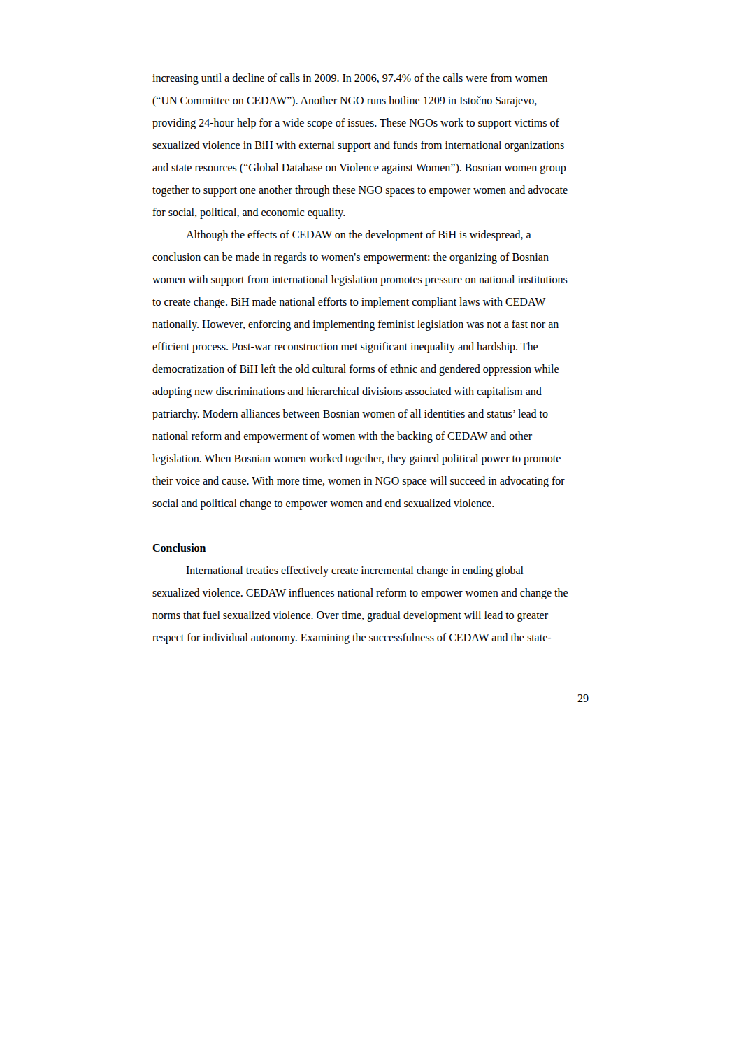increasing until a decline of calls in 2009. In 2006, 97.4% of the calls were from women
(“UN Committee on CEDAW”). Another NGO runs hotline 1209 in Istočno Sarajevo,
providing 24-hour help for a wide scope of issues. These NGOs work to support victims of
sexualized violence in BiH with external support and funds from international organizations
and state resources (“Global Database on Violence against Women”). Bosnian women group
together to support one another through these NGO spaces to empower women and advocate
for social, political, and economic equality.
Although the effects of CEDAW on the development of BiH is widespread, a
conclusion can be made in regards to women's empowerment: the organizing of Bosnian
women with support from international legislation promotes pressure on national institutions
to create change. BiH made national efforts to implement compliant laws with CEDAW
nationally. However, enforcing and implementing feminist legislation was not a fast nor an
efficient process. Post-war reconstruction met significant inequality and hardship. The
democratization of BiH left the old cultural forms of ethnic and gendered oppression while
adopting new discriminations and hierarchical divisions associated with capitalism and
patriarchy. Modern alliances between Bosnian women of all identities and status’ lead to
national reform and empowerment of women with the backing of CEDAW and other
legislation. When Bosnian women worked together, they gained political power to promote
their voice and cause. With more time, women in NGO space will succeed in advocating for
social and political change to empower women and end sexualized violence.
Conclusion
International treaties effectively create incremental change in ending global
sexualized violence. CEDAW influences national reform to empower women and change the
norms that fuel sexualized violence. Over time, gradual development will lead to greater
respect for individual autonomy. Examining the successfulness of CEDAW and the state-
29